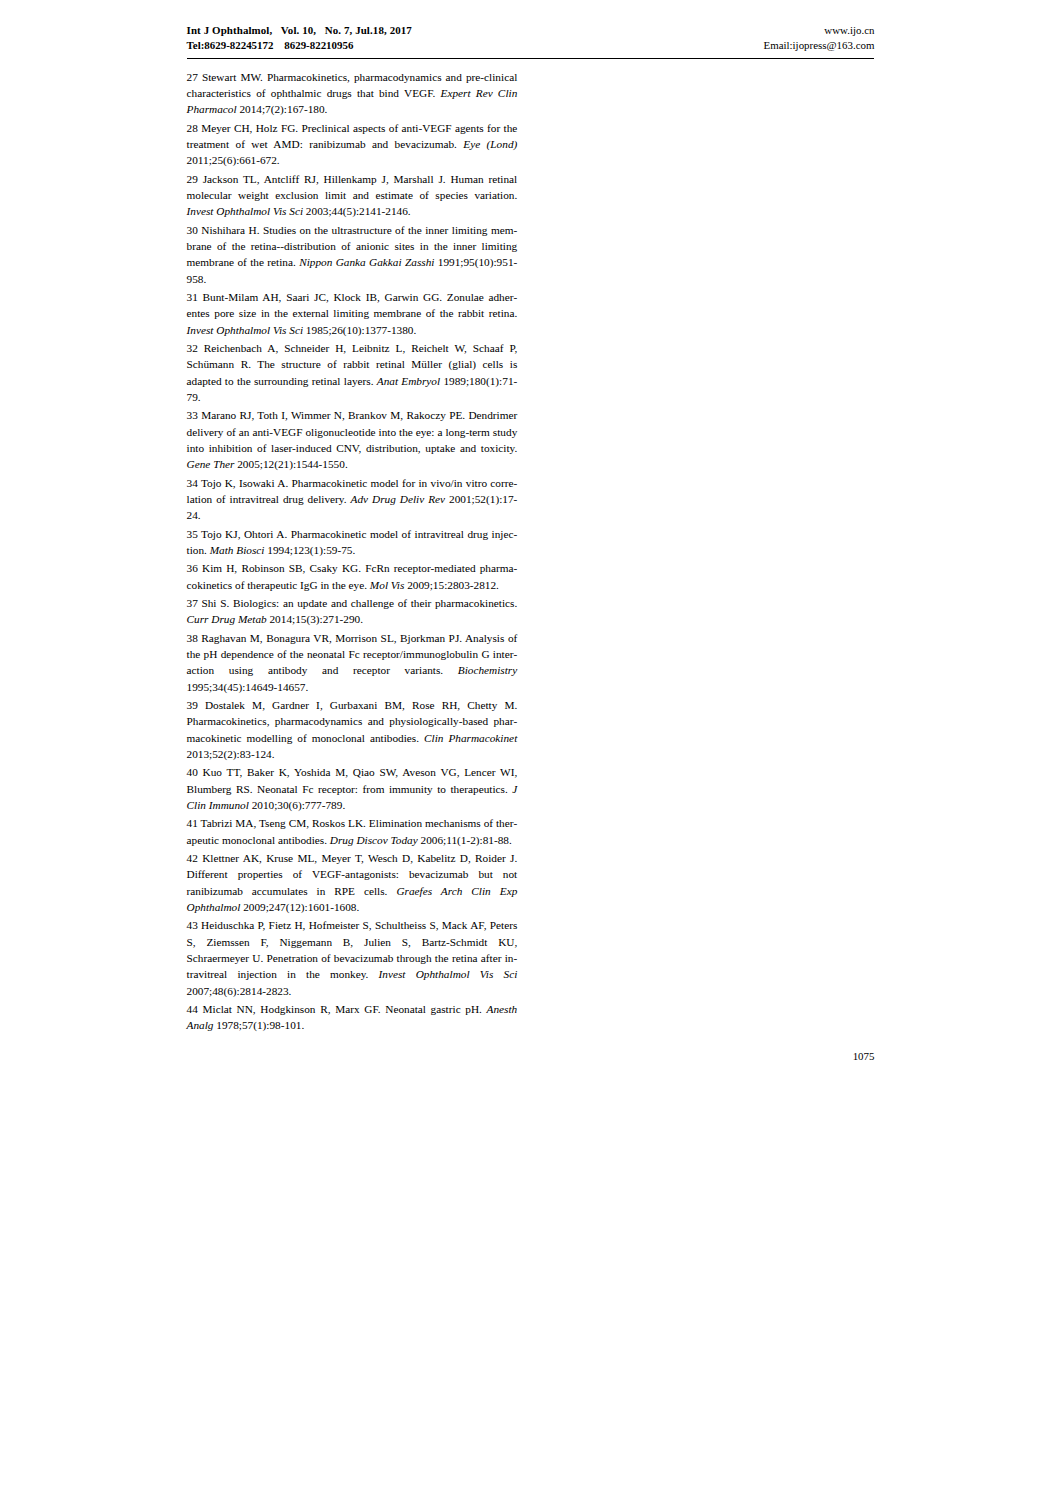Int J Ophthalmol, Vol. 10, No. 7, Jul.18, 2017 www.ijo.cn
Tel:8629-82245172 8629-82210956 Email:ijopress@163.com
27 Stewart MW. Pharmacokinetics, pharmacodynamics and pre-clinical characteristics of ophthalmic drugs that bind VEGF. Expert Rev Clin Pharmacol 2014;7(2):167-180.
28 Meyer CH, Holz FG. Preclinical aspects of anti-VEGF agents for the treatment of wet AMD: ranibizumab and bevacizumab. Eye (Lond) 2011;25(6):661-672.
29 Jackson TL, Antcliff RJ, Hillenkamp J, Marshall J. Human retinal molecular weight exclusion limit and estimate of species variation. Invest Ophthalmol Vis Sci 2003;44(5):2141-2146.
30 Nishihara H. Studies on the ultrastructure of the inner limiting membrane of the retina--distribution of anionic sites in the inner limiting membrane of the retina. Nippon Ganka Gakkai Zasshi 1991;95(10):951-958.
31 Bunt-Milam AH, Saari JC, Klock IB, Garwin GG. Zonulae adherentes pore size in the external limiting membrane of the rabbit retina. Invest Ophthalmol Vis Sci 1985;26(10):1377-1380.
32 Reichenbach A, Schneider H, Leibnitz L, Reichelt W, Schaaf P, Schümann R. The structure of rabbit retinal Müller (glial) cells is adapted to the surrounding retinal layers. Anat Embryol 1989;180(1):71-79.
33 Marano RJ, Toth I, Wimmer N, Brankov M, Rakoczy PE. Dendrimer delivery of an anti-VEGF oligonucleotide into the eye: a long-term study into inhibition of laser-induced CNV, distribution, uptake and toxicity. Gene Ther 2005;12(21):1544-1550.
34 Tojo K, Isowaki A. Pharmacokinetic model for in vivo/in vitro correlation of intravitreal drug delivery. Adv Drug Deliv Rev 2001;52(1):17-24.
35 Tojo KJ, Ohtori A. Pharmacokinetic model of intravitreal drug injection. Math Biosci 1994;123(1):59-75.
36 Kim H, Robinson SB, Csaky KG. FcRn receptor-mediated pharmacokinetics of therapeutic IgG in the eye. Mol Vis 2009;15:2803-2812.
37 Shi S. Biologics: an update and challenge of their pharmacokinetics. Curr Drug Metab 2014;15(3):271-290.
38 Raghavan M, Bonagura VR, Morrison SL, Bjorkman PJ. Analysis of the pH dependence of the neonatal Fc receptor/immunoglobulin G interaction using antibody and receptor variants. Biochemistry 1995;34(45):14649-14657.
39 Dostalek M, Gardner I, Gurbaxani BM, Rose RH, Chetty M. Pharmacokinetics, pharmacodynamics and physiologically-based pharmacokinetic modelling of monoclonal antibodies. Clin Pharmacokinet 2013;52(2):83-124.
40 Kuo TT, Baker K, Yoshida M, Qiao SW, Aveson VG, Lencer WI, Blumberg RS. Neonatal Fc receptor: from immunity to therapeutics. J Clin Immunol 2010;30(6):777-789.
41 Tabrizi MA, Tseng CM, Roskos LK. Elimination mechanisms of therapeutic monoclonal antibodies. Drug Discov Today 2006;11(1-2):81-88.
42 Klettner AK, Kruse ML, Meyer T, Wesch D, Kabelitz D, Roider J. Different properties of VEGF-antagonists: bevacizumab but not ranibizumab accumulates in RPE cells. Graefes Arch Clin Exp Ophthalmol 2009;247(12):1601-1608.
43 Heiduschka P, Fietz H, Hofmeister S, Schultheiss S, Mack AF, Peters S, Ziemssen F, Niggemann B, Julien S, Bartz-Schmidt KU, Schraermeyer U. Penetration of bevacizumab through the retina after intravitreal injection in the monkey. Invest Ophthalmol Vis Sci 2007;48(6):2814-2823.
44 Miclat NN, Hodgkinson R, Marx GF. Neonatal gastric pH. Anesth Analg 1978;57(1):98-101.
1075